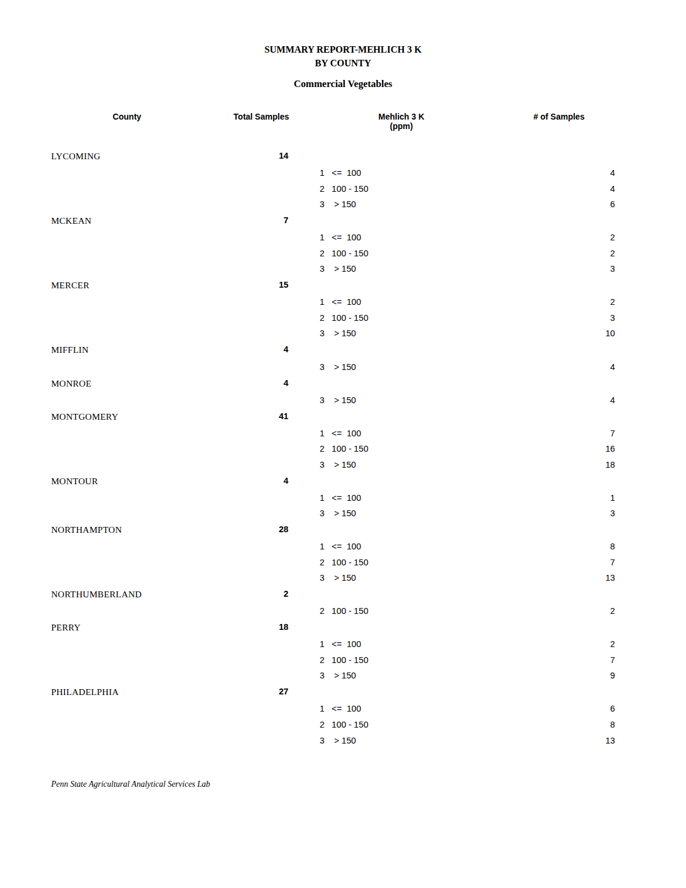SUMMARY REPORT-MEHLICH 3 K
BY COUNTY
Commercial Vegetables
| County | Total Samples | Mehlich 3 K (ppm) | # of Samples |
| --- | --- | --- | --- |
| LYCOMING | 14 | | |
| | | 1 <= 100 | 4 |
| | | 2 100 - 150 | 4 |
| | | 3 > 150 | 6 |
| MCKEAN | 7 | | |
| | | 1 <= 100 | 2 |
| | | 2 100 - 150 | 2 |
| | | 3 > 150 | 3 |
| MERCER | 15 | | |
| | | 1 <= 100 | 2 |
| | | 2 100 - 150 | 3 |
| | | 3 > 150 | 10 |
| MIFFLIN | 4 | | |
| | | 3 > 150 | 4 |
| MONROE | 4 | | |
| | | 3 > 150 | 4 |
| MONTGOMERY | 41 | | |
| | | 1 <= 100 | 7 |
| | | 2 100 - 150 | 16 |
| | | 3 > 150 | 18 |
| MONTOUR | 4 | | |
| | | 1 <= 100 | 1 |
| | | 3 > 150 | 3 |
| NORTHAMPTON | 28 | | |
| | | 1 <= 100 | 8 |
| | | 2 100 - 150 | 7 |
| | | 3 > 150 | 13 |
| NORTHUMBERLAND | 2 | | |
| | | 2 100 - 150 | 2 |
| PERRY | 18 | | |
| | | 1 <= 100 | 2 |
| | | 2 100 - 150 | 7 |
| | | 3 > 150 | 9 |
| PHILADELPHIA | 27 | | |
| | | 1 <= 100 | 6 |
| | | 2 100 - 150 | 8 |
| | | 3 > 150 | 13 |
Penn State Agricultural Analytical Services Lab